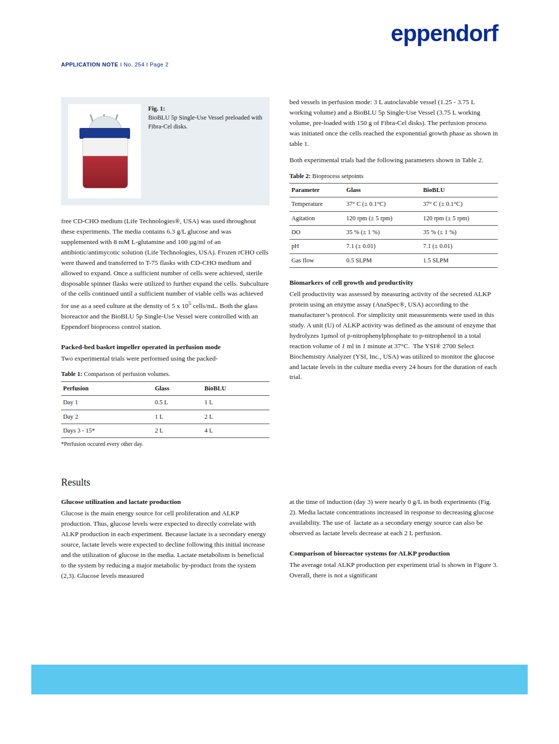eppendorf
APPLICATION NOTE I No. 254 I Page 2
eppendorf
Fig. 1:
BioBLU 5p Single-Use Vessel preloaded with Fibra-Cel disks.
free CD-CHO medium (Life Technologies®, USA) was used throughout these experiments. The media contains 6.3 g/L glucose and was supplemented with 8 mM L-glutamine and 100 µg/ml of an antibiotic/antimycotic solution (Life Technologies, USA). Frozen rCHO cells were thawed and transferred to T-75 flasks with CD-CHO medium and allowed to expand. Once a sufficient number of cells were achieved, sterile disposable spinner flasks were utilized to further expand the cells. Subculture of the cells continued until a sufficient number of viable cells was achieved for use as a seed culture at the density of 5 x 105 cells/mL. Both the glass bioreactor and the BioBLU 5p Single-Use Vessel were controlled with an Eppendorf bioprocess control station.
Packed-bed basket impeller operated in perfusion mode
Two experimental trials were performed using the packed-
Table 1: Comparison of perfusion volumes.
| Perfusion | Glass | BioBLU |
| --- | --- | --- |
| Day 1 | 0.5 L | 1 L |
| Day 2 | 1 L | 2 L |
| Days 3 - 15* | 2 L | 4 L |
*Perfusion occured every other day.
bed vessels in perfusion mode: 3 L autoclavable vessel (1.25 - 3.75 L working volume) and a BioBLU 5p Single-Use Vessel (3.75 L working volume, pre-loaded with 150 g of Fibra-Cel disks). The perfusion process was initiated once the cells reached the exponential growth phase as shown in table 1.
Both experimental trials had the following parameters shown in Table 2.
Table 2: Bioprocess setpoints
| Parameter | Glass | BioBLU |
| --- | --- | --- |
| Temperature | 37° C (± 0.1°C) | 37° C (± 0.1°C) |
| Agitation | 120 rpm (± 5 rpm) | 120 rpm (± 5 rpm) |
| DO | 35 % (± 1 %) | 35 % (± 1 %) |
| pH | 7.1 (± 0.01) | 7.1 (± 0.01) |
| Gas flow | 0.5 SLPM | 1.5 SLPM |
Biomarkers of cell growth and productivity
Cell productivity was assessed by measuring activity of the secreted ALKP protein using an enzyme assay (AnaSpec®, USA) according to the manufacturer’s protocol. For simplicity unit measurements were used in this study. A unit (U) of ALKP activity was defined as the amount of enzyme that hydrolyzes 1µmol of p-nitrophenylphosphate to p-nitrophenol in a total reaction volume of 1 ml in 1 minute at 37°C. The YSI® 2700 Select Biochemistry Analyzer (YSI, Inc., USA) was utilized to monitor the glucose and lactate levels in the culture media every 24 hours for the duration of each trial.
Results
Glucose utilization and lactate production
Glucose is the main energy source for cell proliferation and ALKP production. Thus, glucose levels were expected to directly correlate with ALKP production in each experiment. Because lactate is a secondary energy source, lactate levels were expected to decline following this initial increase and the utilization of glucose in the media. Lactate metabolism is beneficial to the system by reducing a major metabolic by-product from the system (2,3). Glucose levels measured
at the time of induction (day 3) were nearly 0 g/L in both experiments (Fig. 2). Media lactate concentrations increased in response to decreasing glucose availability. The use of lactate as a secondary energy source can also be observed as lactate levels decrease at each 2 L perfusion.
Comparison of bioreactor systems for ALKP production
The average total ALKP production per experiment trial is shown in Figure 3. Overall, there is not a significant